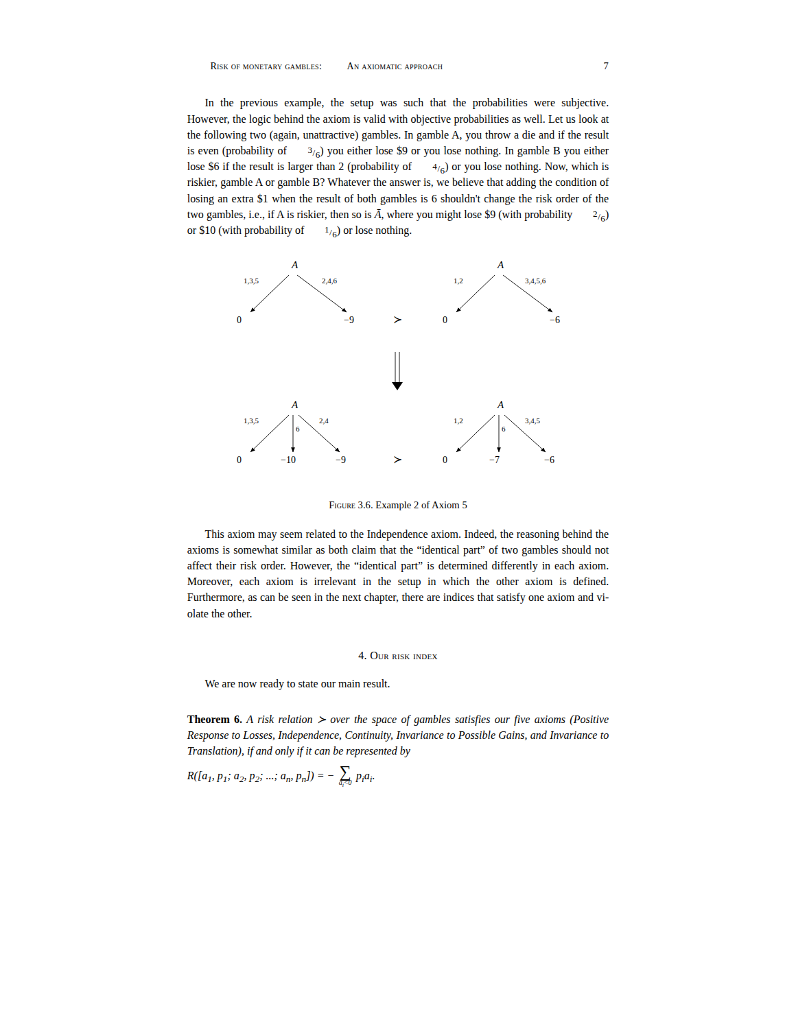Risk of monetary gambles: An axiomatic approach 7
In the previous example, the setup was such that the probabilities were subjective. However, the logic behind the axiom is valid with objective probabilities as well. Let us look at the following two (again, unattractive) gambles. In gamble A, you throw a die and if the result is even (probability of 3/6) you either lose $9 or you lose nothing. In gamble B you either lose $6 if the result is larger than 2 (probability of 4/6) or you lose nothing. Now, which is riskier, gamble A or gamble B? Whatever the answer is, we believe that adding the condition of losing an extra $1 when the result of both gambles is 6 shouldn't change the risk order of the two gambles, i.e., if A is riskier, then so is Ā, where you might lose $9 (with probability 2/6) or $10 (with probability of 1/6) or lose nothing.
A 1,3,5 2,4,6 0 −9 ≻ A 1,2 3,4,5,6 0 −6 A 1,3,5 6 2,4 0 −10 −9 ≻ A 1,2 6 3,4,5 0 −7 −6
Figure 3.6. Example 2 of Axiom 5
This axiom may seem related to the Independence axiom. Indeed, the reasoning behind the axioms is somewhat similar as both claim that the “identical part” of two gambles should not affect their risk order. However, the “identical part” is determined differently in each axiom. Moreover, each axiom is irrelevant in the setup in which the other axiom is defined. Furthermore, as can be seen in the next chapter, there are indices that satisfy one axiom and violate the other.
4. Our risk index
We are now ready to state our main result.
Theorem 6. A risk relation ≻ over the space of gambles satisfies our five axioms (Positive Response to Losses, Independence, Continuity, Invariance to Possible Gains, and Invariance to Translation), if and only if it can be represented by
R([a1, p1; a2, p2; ...; an, pn]) = − ∑ai<0 piai.